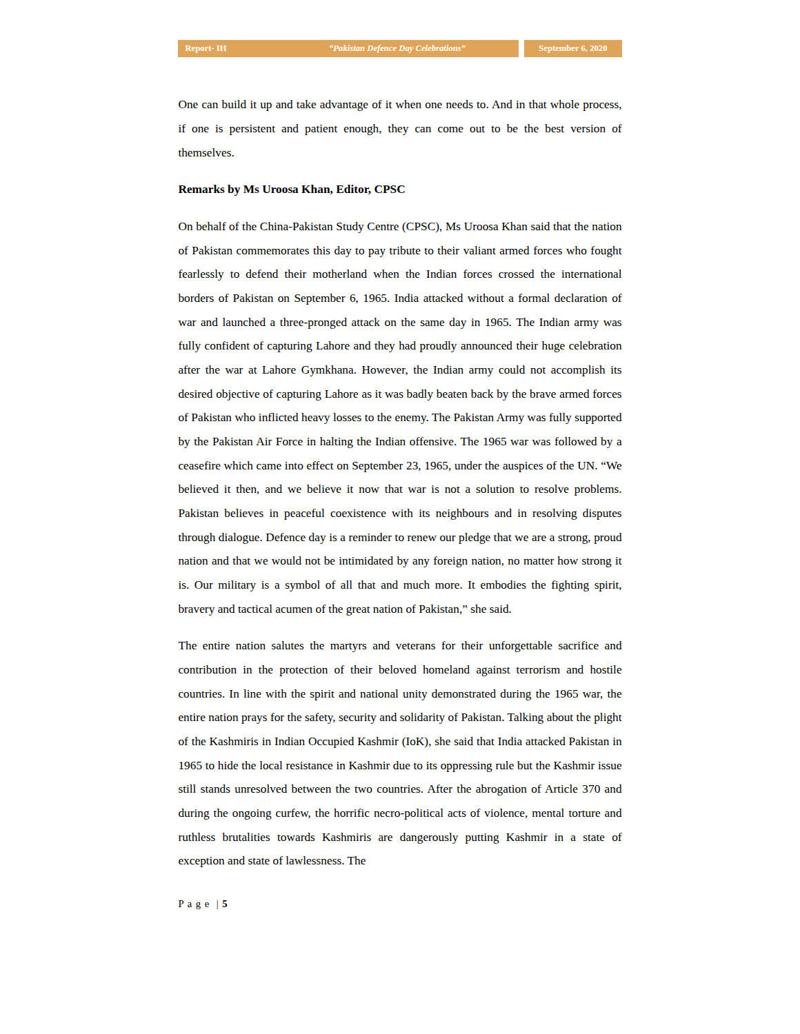Report- IH
“Pakistan Defence Day Celebrations”
September 6, 2020
One can build it up and take advantage of it when one needs to. And in that whole process, if one is persistent and patient enough, they can come out to be the best version of themselves.
Remarks by Ms Uroosa Khan, Editor, CPSC
On behalf of the China-Pakistan Study Centre (CPSC), Ms Uroosa Khan said that the nation of Pakistan commemorates this day to pay tribute to their valiant armed forces who fought fearlessly to defend their motherland when the Indian forces crossed the international borders of Pakistan on September 6, 1965. India attacked without a formal declaration of war and launched a three-pronged attack on the same day in 1965. The Indian army was fully confident of capturing Lahore and they had proudly announced their huge celebration after the war at Lahore Gymkhana. However, the Indian army could not accomplish its desired objective of capturing Lahore as it was badly beaten back by the brave armed forces of Pakistan who inflicted heavy losses to the enemy. The Pakistan Army was fully supported by the Pakistan Air Force in halting the Indian offensive. The 1965 war was followed by a ceasefire which came into effect on September 23, 1965, under the auspices of the UN. “We believed it then, and we believe it now that war is not a solution to resolve problems. Pakistan believes in peaceful coexistence with its neighbours and in resolving disputes through dialogue. Defence day is a reminder to renew our pledge that we are a strong, proud nation and that we would not be intimidated by any foreign nation, no matter how strong it is. Our military is a symbol of all that and much more. It embodies the fighting spirit, bravery and tactical acumen of the great nation of Pakistan,” she said.
The entire nation salutes the martyrs and veterans for their unforgettable sacrifice and contribution in the protection of their beloved homeland against terrorism and hostile countries. In line with the spirit and national unity demonstrated during the 1965 war, the entire nation prays for the safety, security and solidarity of Pakistan. Talking about the plight of the Kashmiris in Indian Occupied Kashmir (IoK), she said that India attacked Pakistan in 1965 to hide the local resistance in Kashmir due to its oppressing rule but the Kashmir issue still stands unresolved between the two countries. After the abrogation of Article 370 and during the ongoing curfew, the horrific necro-political acts of violence, mental torture and ruthless brutalities towards Kashmiris are dangerously putting Kashmir in a state of exception and state of lawlessness. The
P a g e | 5